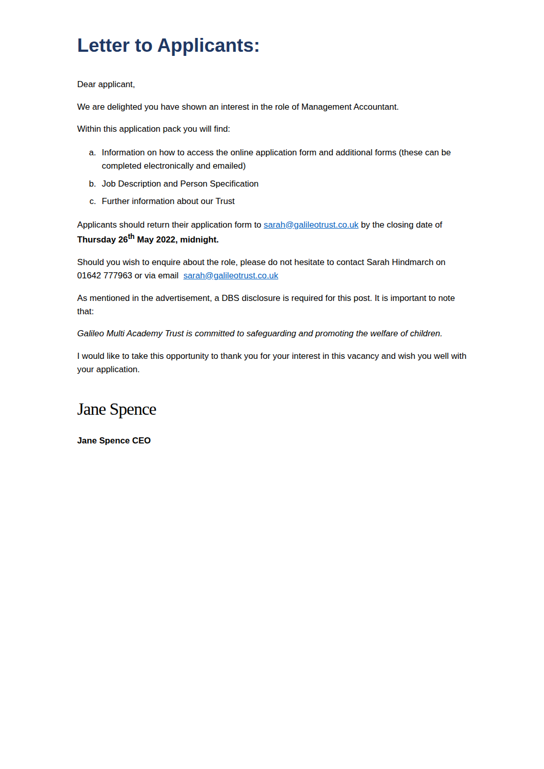Letter to Applicants:
Dear applicant,
We are delighted you have shown an interest in the role of Management Accountant.
Within this application pack you will find:
Information on how to access the online application form and additional forms (these can be completed electronically and emailed)
Job Description and Person Specification
Further information about our Trust
Applicants should return their application form to sarah@galileotrust.co.uk by the closing date of Thursday 26th May 2022, midnight.
Should you wish to enquire about the role, please do not hesitate to contact Sarah Hindmarch on 01642 777963 or via email sarah@galileotrust.co.uk
As mentioned in the advertisement, a DBS disclosure is required for this post. It is important to note that:
Galileo Multi Academy Trust is committed to safeguarding and promoting the welfare of children.
I would like to take this opportunity to thank you for your interest in this vacancy and wish you well with your application.
Jane Spence
Jane Spence CEO